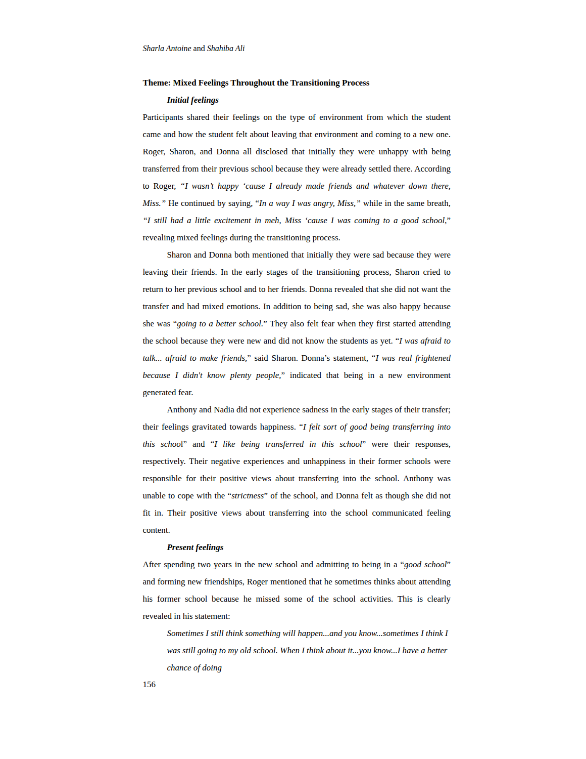Sharla Antoine and Shahiba Ali
Theme: Mixed Feelings Throughout the Transitioning Process
Initial feelings
Participants shared their feelings on the type of environment from which the student came and how the student felt about leaving that environment and coming to a new one. Roger, Sharon, and Donna all disclosed that initially they were unhappy with being transferred from their previous school because they were already settled there. According to Roger, “I wasn’t happy ‘cause I already made friends and whatever down there, Miss.” He continued by saying, “In a way I was angry, Miss,” while in the same breath, “I still had a little excitement in meh, Miss ‘cause I was coming to a good school,” revealing mixed feelings during the transitioning process.
Sharon and Donna both mentioned that initially they were sad because they were leaving their friends. In the early stages of the transitioning process, Sharon cried to return to her previous school and to her friends. Donna revealed that she did not want the transfer and had mixed emotions. In addition to being sad, she was also happy because she was “going to a better school.” They also felt fear when they first started attending the school because they were new and did not know the students as yet. “I was afraid to talk... afraid to make friends,” said Sharon. Donna’s statement, “I was real frightened because I didn't know plenty people,” indicated that being in a new environment generated fear.
Anthony and Nadia did not experience sadness in the early stages of their transfer; their feelings gravitated towards happiness. “I felt sort of good being transferring into this school” and “I like being transferred in this school” were their responses, respectively. Their negative experiences and unhappiness in their former schools were responsible for their positive views about transferring into the school. Anthony was unable to cope with the “strictness” of the school, and Donna felt as though she did not fit in. Their positive views about transferring into the school communicated feeling content.
Present feelings
After spending two years in the new school and admitting to being in a “good school” and forming new friendships, Roger mentioned that he sometimes thinks about attending his former school because he missed some of the school activities. This is clearly revealed in his statement:
Sometimes I still think something will happen...and you know...sometimes I think I was still going to my old school. When I think about it...you know...I have a better chance of doing
156